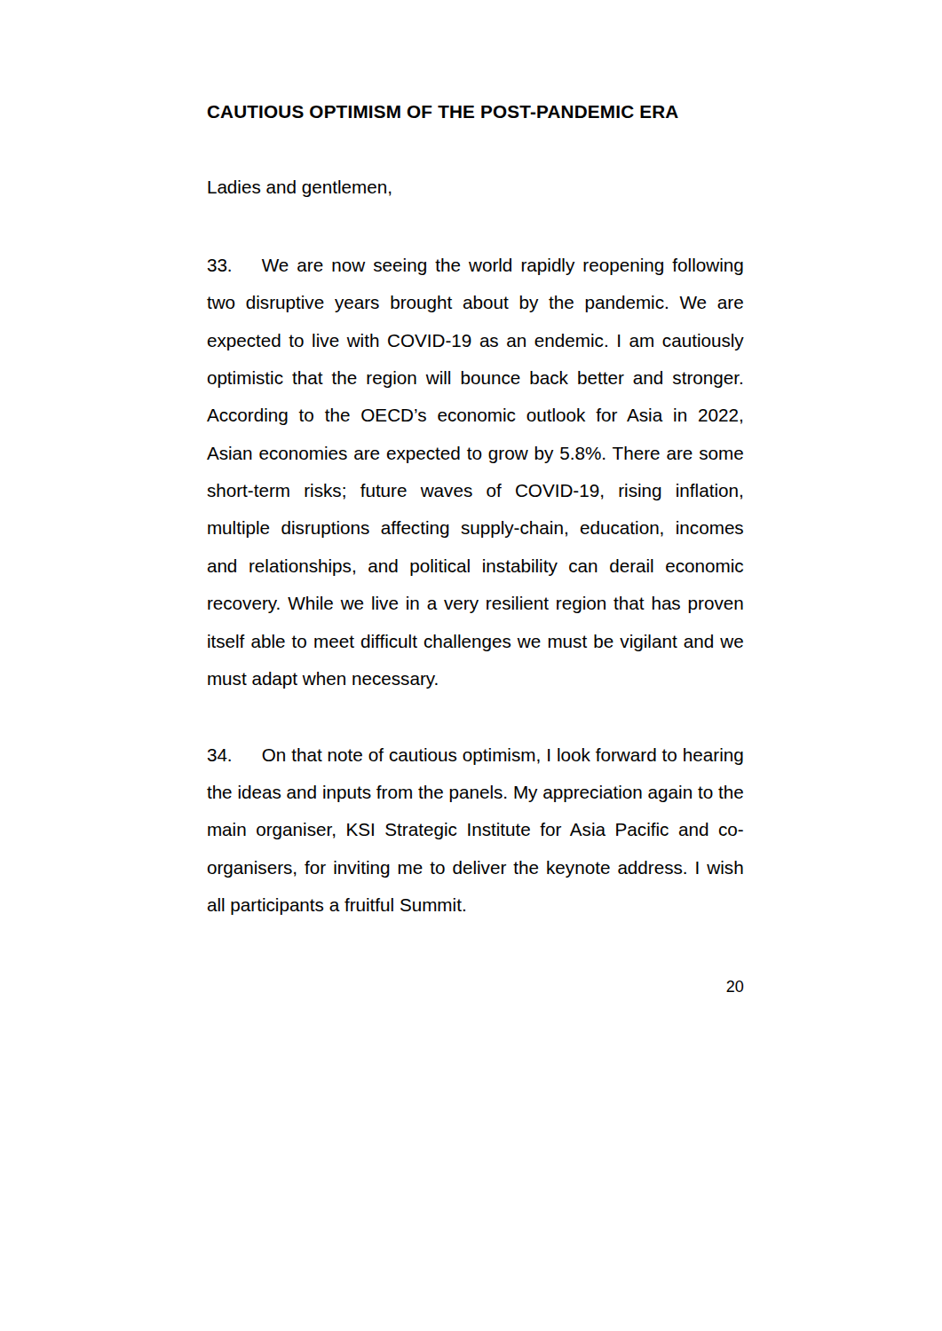CAUTIOUS OPTIMISM OF THE POST-PANDEMIC ERA
Ladies and gentlemen,
33. We are now seeing the world rapidly reopening following two disruptive years brought about by the pandemic. We are expected to live with COVID-19 as an endemic. I am cautiously optimistic that the region will bounce back better and stronger. According to the OECD’s economic outlook for Asia in 2022, Asian economies are expected to grow by 5.8%. There are some short-term risks; future waves of COVID-19, rising inflation, multiple disruptions affecting supply-chain, education, incomes and relationships, and political instability can derail economic recovery. While we live in a very resilient region that has proven itself able to meet difficult challenges we must be vigilant and we must adapt when necessary.
34. On that note of cautious optimism, I look forward to hearing the ideas and inputs from the panels. My appreciation again to the main organiser, KSI Strategic Institute for Asia Pacific and co-organisers, for inviting me to deliver the keynote address. I wish all participants a fruitful Summit.
20